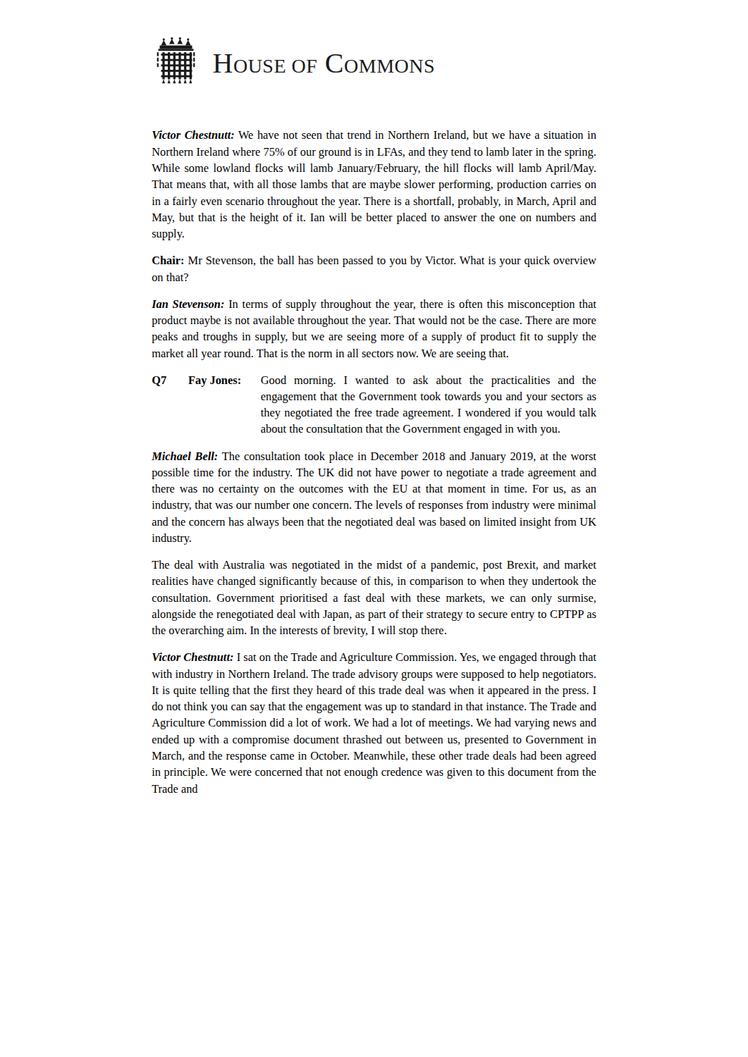HOUSE OF COMMONS
Victor Chestnutt: We have not seen that trend in Northern Ireland, but we have a situation in Northern Ireland where 75% of our ground is in LFAs, and they tend to lamb later in the spring. While some lowland flocks will lamb January/February, the hill flocks will lamb April/May. That means that, with all those lambs that are maybe slower performing, production carries on in a fairly even scenario throughout the year. There is a shortfall, probably, in March, April and May, but that is the height of it. Ian will be better placed to answer the one on numbers and supply.
Chair: Mr Stevenson, the ball has been passed to you by Victor. What is your quick overview on that?
Ian Stevenson: In terms of supply throughout the year, there is often this misconception that product maybe is not available throughout the year. That would not be the case. There are more peaks and troughs in supply, but we are seeing more of a supply of product fit to supply the market all year round. That is the norm in all sectors now. We are seeing that.
Q7
Fay Jones:
Good morning. I wanted to ask about the practicalities and the engagement that the Government took towards you and your sectors as they negotiated the free trade agreement. I wondered if you would talk about the consultation that the Government engaged in with you.
Michael Bell: The consultation took place in December 2018 and January 2019, at the worst possible time for the industry. The UK did not have power to negotiate a trade agreement and there was no certainty on the outcomes with the EU at that moment in time. For us, as an industry, that was our number one concern. The levels of responses from industry were minimal and the concern has always been that the negotiated deal was based on limited insight from UK industry.
The deal with Australia was negotiated in the midst of a pandemic, post Brexit, and market realities have changed significantly because of this, in comparison to when they undertook the consultation. Government prioritised a fast deal with these markets, we can only surmise, alongside the renegotiated deal with Japan, as part of their strategy to secure entry to CPTPP as the overarching aim. In the interests of brevity, I will stop there.
Victor Chestnutt: I sat on the Trade and Agriculture Commission. Yes, we engaged through that with industry in Northern Ireland. The trade advisory groups were supposed to help negotiators. It is quite telling that the first they heard of this trade deal was when it appeared in the press. I do not think you can say that the engagement was up to standard in that instance. The Trade and Agriculture Commission did a lot of work. We had a lot of meetings. We had varying news and ended up with a compromise document thrashed out between us, presented to Government in March, and the response came in October. Meanwhile, these other trade deals had been agreed in principle. We were concerned that not enough credence was given to this document from the Trade and